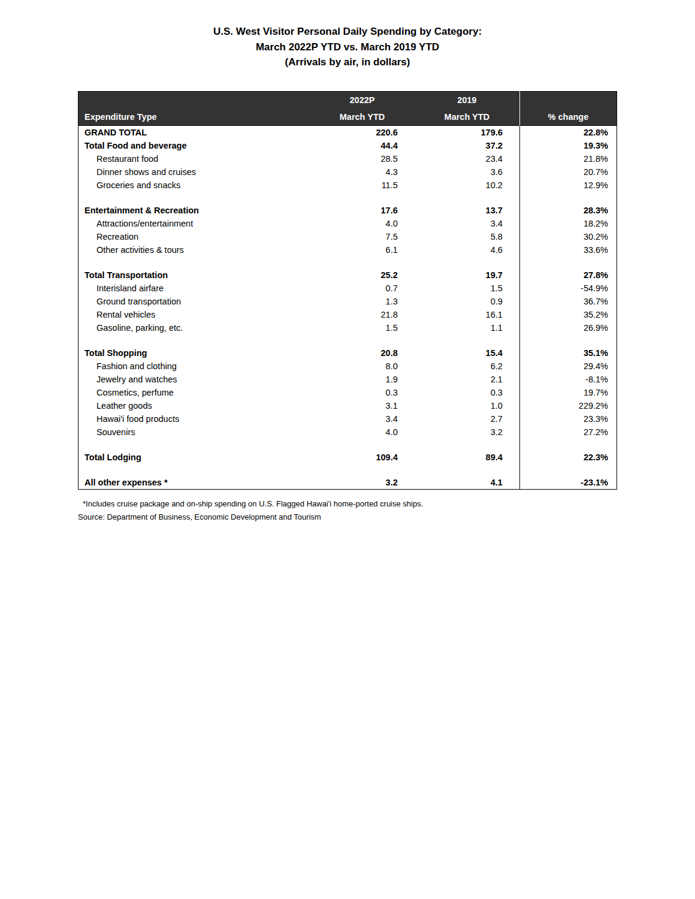U.S. West Visitor Personal Daily Spending by Category:
March 2022P YTD vs. March 2019 YTD
(Arrivals by air, in dollars)
| | 2022P | 2019 | % change |
| --- | --- | --- | --- |
| Expenditure Type | March YTD | March YTD |
| GRAND TOTAL | 220.6 | 179.6 | 22.8% |
| Total Food and beverage | 44.4 | 37.2 | 19.3% |
| Restaurant food | 28.5 | 23.4 | 21.8% |
| Dinner shows and cruises | 4.3 | 3.6 | 20.7% |
| Groceries and snacks | 11.5 | 10.2 | 12.9% |
| Entertainment & Recreation | 17.6 | 13.7 | 28.3% |
| Attractions/entertainment | 4.0 | 3.4 | 18.2% |
| Recreation | 7.5 | 5.8 | 30.2% |
| Other activities & tours | 6.1 | 4.6 | 33.6% |
| Total Transportation | 25.2 | 19.7 | 27.8% |
| Interisland airfare | 0.7 | 1.5 | -54.9% |
| Ground transportation | 1.3 | 0.9 | 36.7% |
| Rental vehicles | 21.8 | 16.1 | 35.2% |
| Gasoline, parking, etc. | 1.5 | 1.1 | 26.9% |
| Total Shopping | 20.8 | 15.4 | 35.1% |
| Fashion and clothing | 8.0 | 6.2 | 29.4% |
| Jewelry and watches | 1.9 | 2.1 | -8.1% |
| Cosmetics, perfume | 0.3 | 0.3 | 19.7% |
| Leather goods | 3.1 | 1.0 | 229.2% |
| Hawai'i food products | 3.4 | 2.7 | 23.3% |
| Souvenirs | 4.0 | 3.2 | 27.2% |
| Total Lodging | 109.4 | 89.4 | 22.3% |
| All other expenses * | 3.2 | 4.1 | -23.1% |
*Includes cruise package and on-ship spending on U.S. Flagged Hawai'i home-ported cruise ships.
Source: Department of Business, Economic Development and Tourism